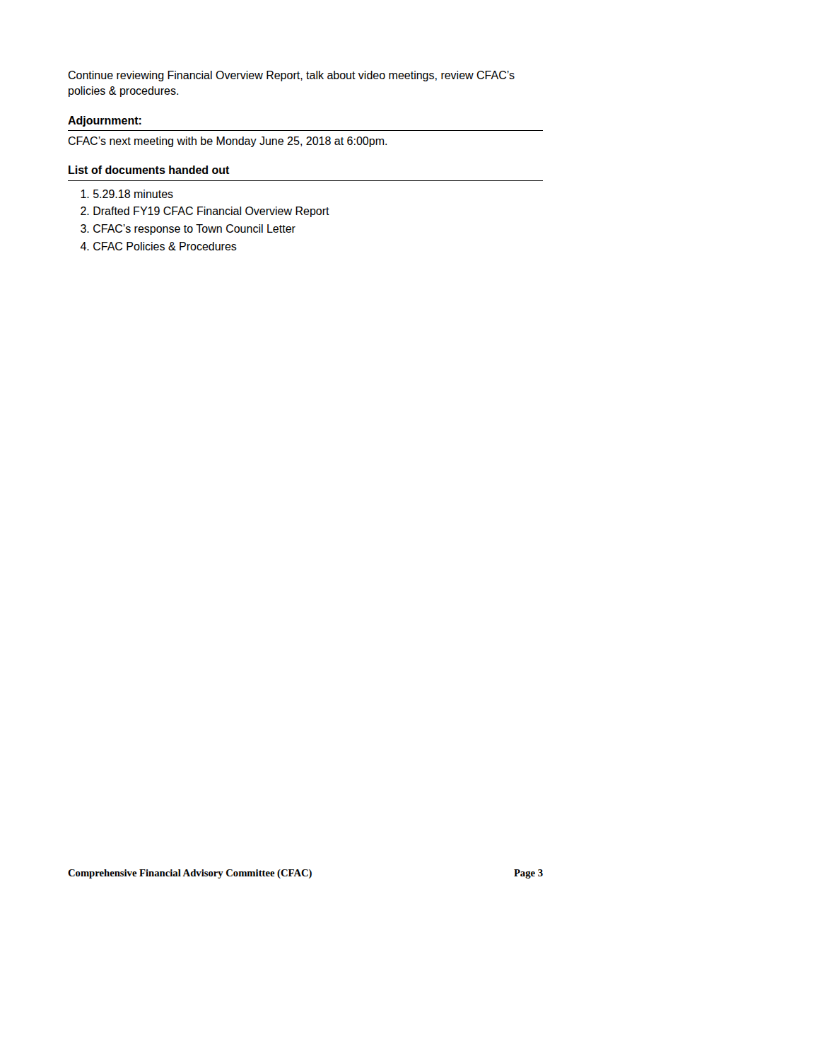Continue reviewing Financial Overview Report, talk about video meetings, review CFAC’s policies & procedures.
Adjournment:
CFAC’s next meeting with be Monday June 25, 2018 at 6:00pm.
List of documents handed out
5.29.18 minutes
Drafted FY19 CFAC Financial Overview Report
CFAC’s response to Town Council Letter
CFAC Policies & Procedures
Comprehensive Financial Advisory Committee (CFAC)
Page 3